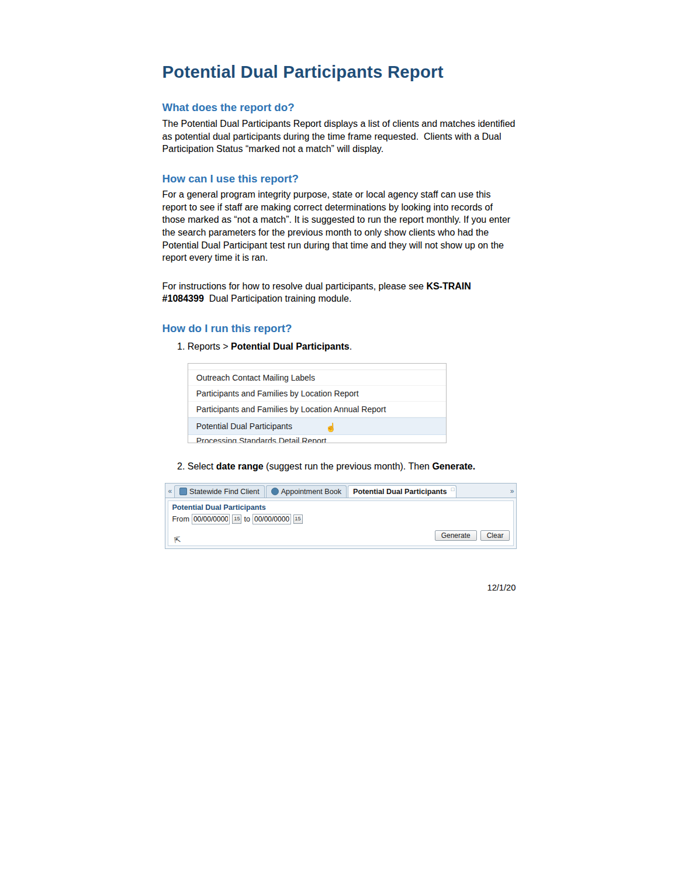Potential Dual Participants Report
What does the report do?
The Potential Dual Participants Report displays a list of clients and matches identified as potential dual participants during the time frame requested. Clients with a Dual Participation Status “marked not a match” will display.
How can I use this report?
For a general program integrity purpose, state or local agency staff can use this report to see if staff are making correct determinations by looking into records of those marked as “not a match”. It is suggested to run the report monthly. If you enter the search parameters for the previous month to only show clients who had the Potential Dual Participant test run during that time and they will not show up on the report every time it is ran.
For instructions for how to resolve dual participants, please see KS-TRAIN #1084399 Dual Participation training module.
How do I run this report?
Reports > Potential Dual Participants.
Outreach Contact Mailing Labels
Participants and Families by Location Report
Participants and Families by Location Annual Report
Potential Dual Participants ☝
Processing Standards Detail Report
Select date range (suggest run the previous month). Then Generate.
« Statewide Find Client Appointment Book Potential Dual Participants »
Potential Dual Participants
From 15 to 15
Generate Clear
⇱
12/1/20